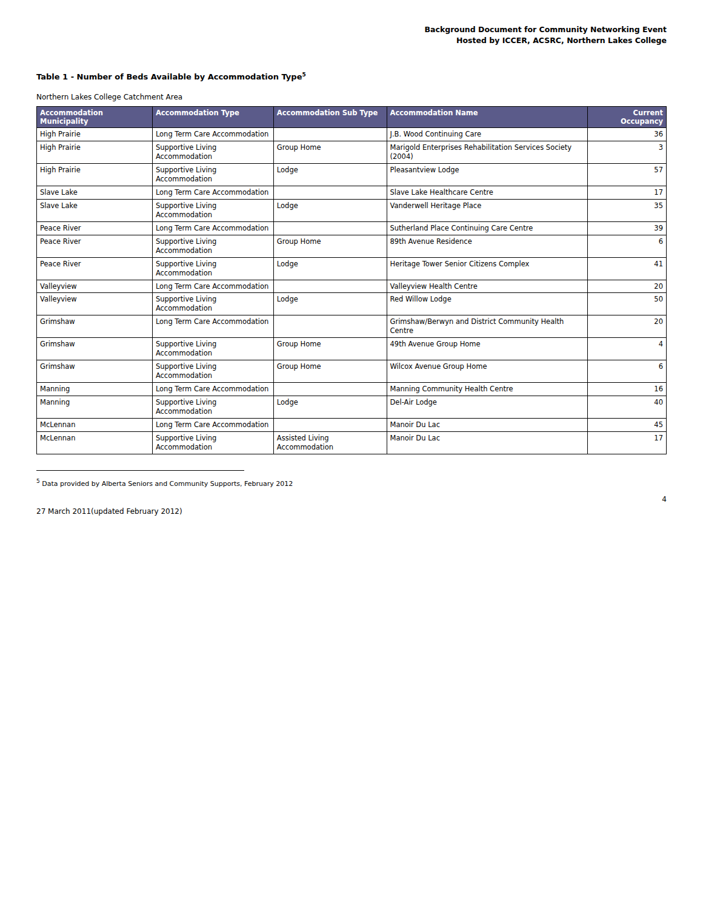Background Document for Community Networking Event
Hosted by ICCER, ACSRC, Northern Lakes College
Table 1 - Number of Beds Available by Accommodation Type5
Northern Lakes College Catchment Area
| Accommodation Municipality | Accommodation Type | Accommodation Sub Type | Accommodation Name | Current Occupancy |
| --- | --- | --- | --- | --- |
| High Prairie | Long Term Care Accommodation | | J.B. Wood Continuing Care | 36 |
| High Prairie | Supportive Living Accommodation | Group Home | Marigold Enterprises Rehabilitation Services Society (2004) | 3 |
| High Prairie | Supportive Living Accommodation | Lodge | Pleasantview Lodge | 57 |
| Slave Lake | Long Term Care Accommodation | | Slave Lake Healthcare Centre | 17 |
| Slave Lake | Supportive Living Accommodation | Lodge | Vanderwell Heritage Place | 35 |
| Peace River | Long Term Care Accommodation | | Sutherland Place Continuing Care Centre | 39 |
| Peace River | Supportive Living Accommodation | Group Home | 89th Avenue Residence | 6 |
| Peace River | Supportive Living Accommodation | Lodge | Heritage Tower Senior Citizens Complex | 41 |
| Valleyview | Long Term Care Accommodation | | Valleyview Health Centre | 20 |
| Valleyview | Supportive Living Accommodation | Lodge | Red Willow Lodge | 50 |
| Grimshaw | Long Term Care Accommodation | | Grimshaw/Berwyn and District Community Health Centre | 20 |
| Grimshaw | Supportive Living Accommodation | Group Home | 49th Avenue Group Home | 4 |
| Grimshaw | Supportive Living Accommodation | Group Home | Wilcox Avenue Group Home | 6 |
| Manning | Long Term Care Accommodation | | Manning Community Health Centre | 16 |
| Manning | Supportive Living Accommodation | Lodge | Del-Air Lodge | 40 |
| McLennan | Long Term Care Accommodation | | Manoir Du Lac | 45 |
| McLennan | Supportive Living Accommodation | Assisted Living Accommodation | Manoir Du Lac | 17 |
5 Data provided by Alberta Seniors and Community Supports, February 2012
4
27 March 2011(updated February 2012)